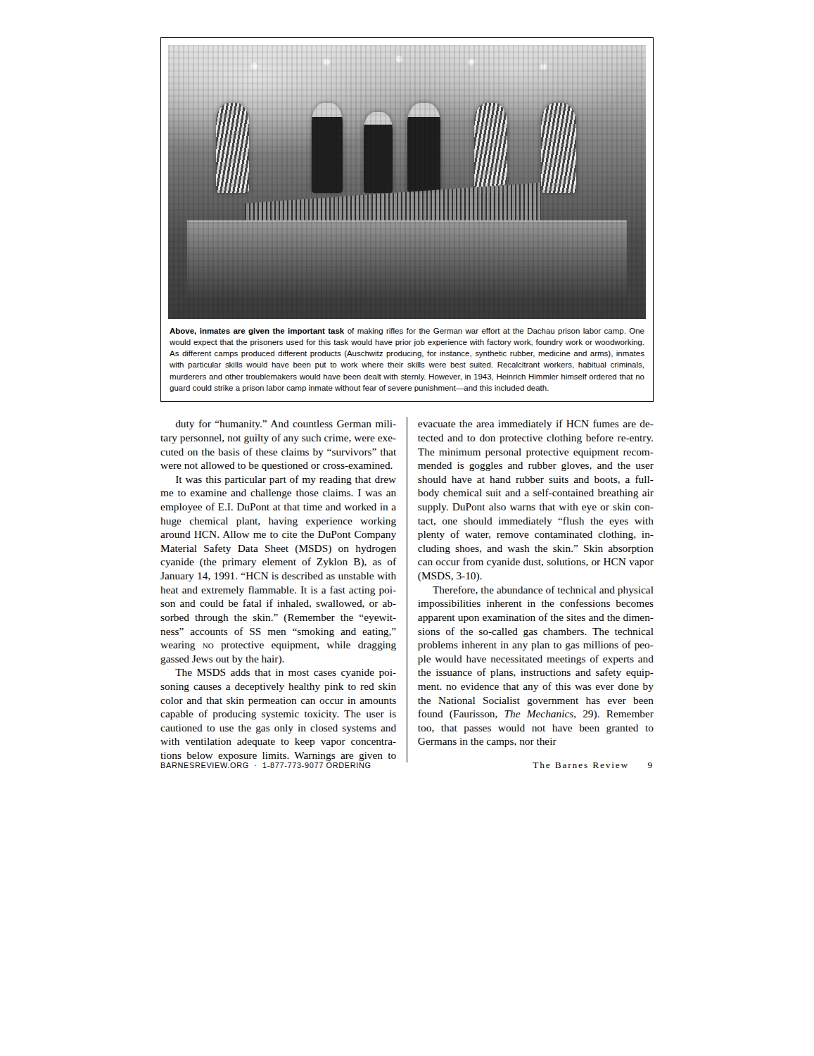Above, inmates are given the important task of making rifles for the German war effort at the Dachau prison labor camp. One would expect that the prisoners used for this task would have prior job experience with factory work, foundry work or woodworking. As different camps produced different products (Auschwitz producing, for instance, synthetic rubber, medicine and arms), inmates with particular skills would have been put to work where their skills were best suited. Recalcitrant workers, habitual criminals, murderers and other troublemakers would have been dealt with sternly. However, in 1943, Heinrich Himmler himself ordered that no guard could strike a prison labor camp inmate without fear of severe punishment—and this included death.
duty for “humanity.” And countless German military personnel, not guilty of any such crime, were executed on the basis of these claims by “survivors” that were not allowed to be questioned or cross-examined.
It was this particular part of my reading that drew me to examine and challenge those claims. I was an employee of E.I. DuPont at that time and worked in a huge chemical plant, having experience working around HCN. Allow me to cite the DuPont Company Material Safety Data Sheet (MSDS) on hydrogen cyanide (the primary element of Zyklon B), as of January 14, 1991. “HCN is described as unstable with heat and extremely flammable. It is a fast acting poison and could be fatal if inhaled, swallowed, or absorbed through the skin.” (Remember the “eyewitness” accounts of SS men “smoking and eating,” wearing no protective equipment, while dragging gassed Jews out by the hair).
The MSDS adds that in most cases cyanide poisoning causes a deceptively healthy pink to red skin color and that skin permeation can occur in amounts capable of producing systemic toxicity. The user is cautioned to use the gas only in closed systems and with ventilation adequate to keep vapor concentrations below exposure limits. Warnings are given to evacuate the area immediately if HCN fumes are detected and to don protective clothing before re-entry. The minimum personal protective equipment recommended is goggles and rubber gloves, and the user should have at hand rubber suits and boots, a full-body chemical suit and a self-contained breathing air supply. DuPont also warns that with eye or skin contact, one should immediately “flush the eyes with plenty of water, remove contaminated clothing, including shoes, and wash the skin.” Skin absorption can occur from cyanide dust, solutions, or HCN vapor (MSDS, 3-10).
Therefore, the abundance of technical and physical impossibilities inherent in the confessions becomes apparent upon examination of the sites and the dimensions of the so-called gas chambers. The technical problems inherent in any plan to gas millions of people would have necessitated meetings of experts and the issuance of plans, instructions and safety equipment. no evidence that any of this was ever done by the National Socialist government has ever been found (Faurisson, The Mechanics, 29). Remember too, that passes would not have been granted to Germans in the camps, nor their
Barnesreview.org · 1-877-773-9077 Ordering
The Barnes Review 9